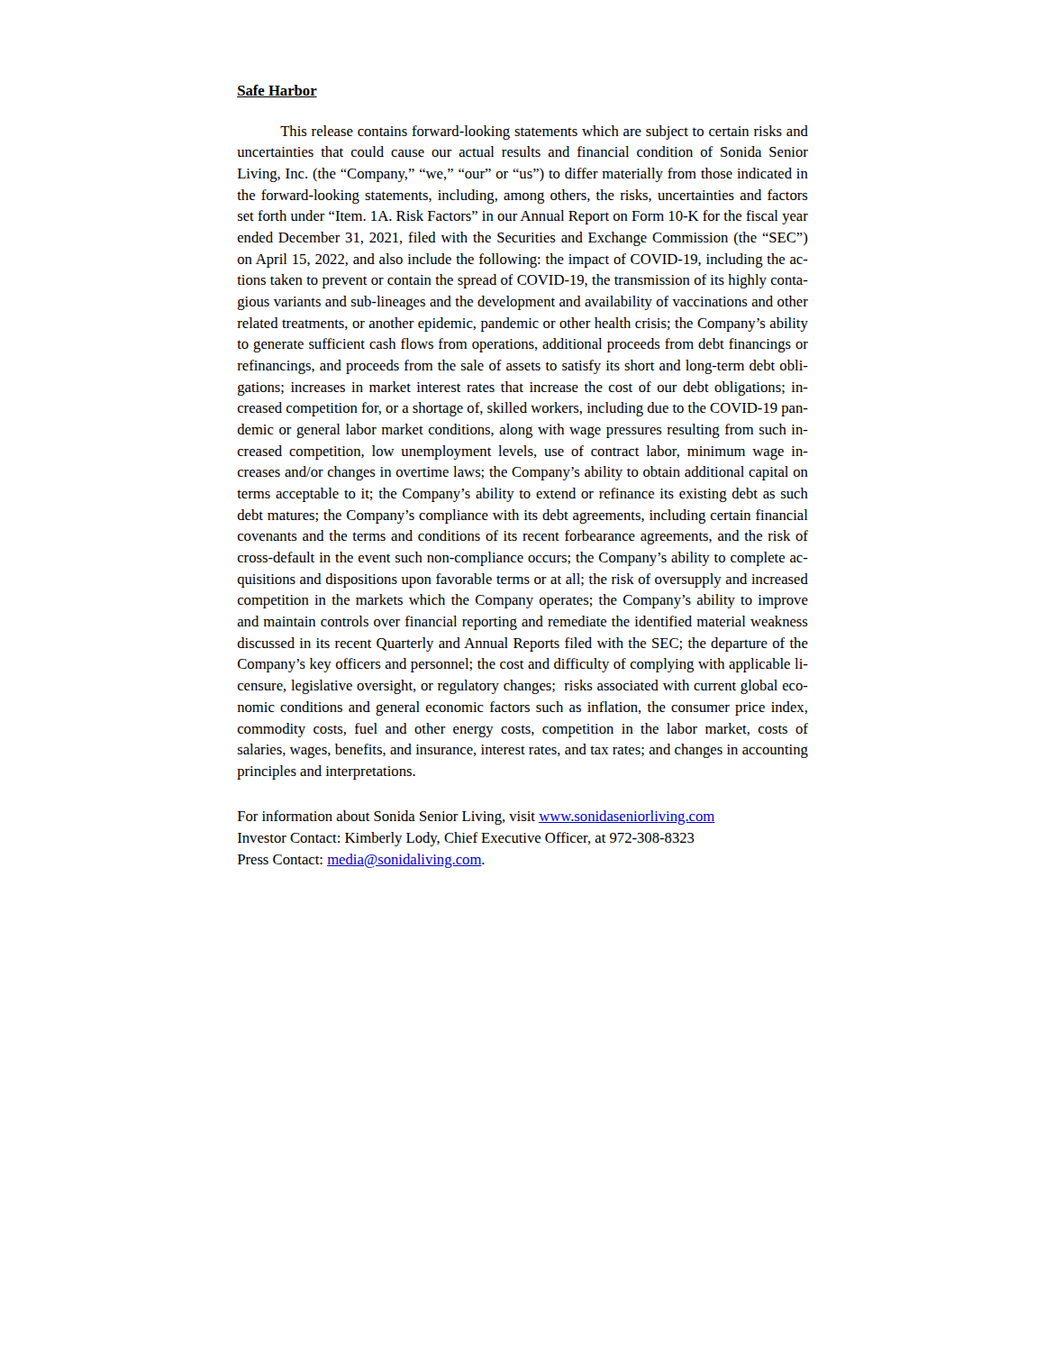Safe Harbor
This release contains forward-looking statements which are subject to certain risks and uncertainties that could cause our actual results and financial condition of Sonida Senior Living, Inc. (the “Company,” “we,” “our” or “us”) to differ materially from those indicated in the forward-looking statements, including, among others, the risks, uncertainties and factors set forth under “Item. 1A. Risk Factors” in our Annual Report on Form 10-K for the fiscal year ended December 31, 2021, filed with the Securities and Exchange Commission (the “SEC”) on April 15, 2022, and also include the following: the impact of COVID-19, including the actions taken to prevent or contain the spread of COVID-19, the transmission of its highly contagious variants and sub-lineages and the development and availability of vaccinations and other related treatments, or another epidemic, pandemic or other health crisis; the Company’s ability to generate sufficient cash flows from operations, additional proceeds from debt financings or refinancings, and proceeds from the sale of assets to satisfy its short and long-term debt obligations; increases in market interest rates that increase the cost of our debt obligations; increased competition for, or a shortage of, skilled workers, including due to the COVID-19 pandemic or general labor market conditions, along with wage pressures resulting from such increased competition, low unemployment levels, use of contract labor, minimum wage increases and/or changes in overtime laws; the Company’s ability to obtain additional capital on terms acceptable to it; the Company’s ability to extend or refinance its existing debt as such debt matures; the Company’s compliance with its debt agreements, including certain financial covenants and the terms and conditions of its recent forbearance agreements, and the risk of cross-default in the event such non-compliance occurs; the Company’s ability to complete acquisitions and dispositions upon favorable terms or at all; the risk of oversupply and increased competition in the markets which the Company operates; the Company’s ability to improve and maintain controls over financial reporting and remediate the identified material weakness discussed in its recent Quarterly and Annual Reports filed with the SEC; the departure of the Company’s key officers and personnel; the cost and difficulty of complying with applicable licensure, legislative oversight, or regulatory changes; risks associated with current global economic conditions and general economic factors such as inflation, the consumer price index, commodity costs, fuel and other energy costs, competition in the labor market, costs of salaries, wages, benefits, and insurance, interest rates, and tax rates; and changes in accounting principles and interpretations.
For information about Sonida Senior Living, visit www.sonidaseniorliving.com
Investor Contact: Kimberly Lody, Chief Executive Officer, at 972-308-8323
Press Contact: media@sonidaliving.com.